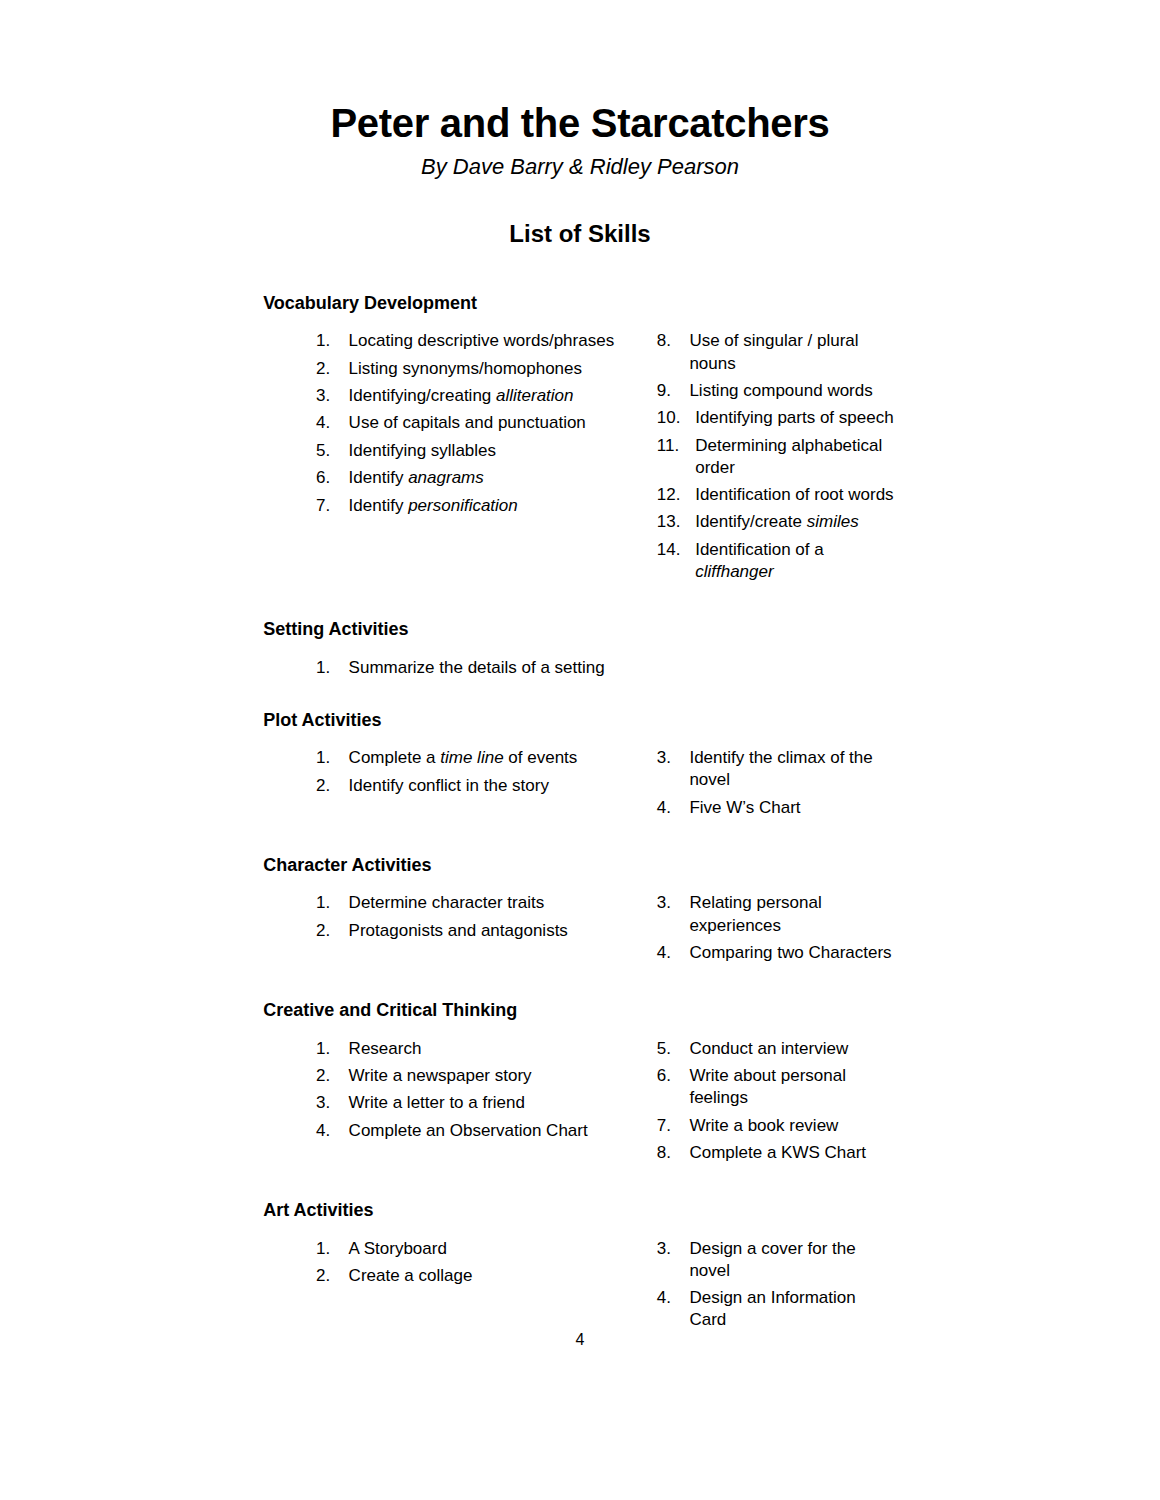Peter and the Starcatchers
By Dave Barry & Ridley Pearson
List of Skills
Vocabulary Development
1. Locating descriptive words/phrases
2. Listing synonyms/homophones
3. Identifying/creating alliteration
4. Use of capitals and punctuation
5. Identifying syllables
6. Identify anagrams
7. Identify personification
8. Use of singular / plural nouns
9. Listing compound words
10. Identifying parts of speech
11. Determining alphabetical order
12. Identification of root words
13. Identify/create similes
14. Identification of a cliffhanger
Setting Activities
1. Summarize the details of a setting
Plot Activities
1. Complete a time line of events
2. Identify conflict in the story
3. Identify the climax of the novel
4. Five W’s Chart
Character Activities
1. Determine character traits
2. Protagonists and antagonists
3. Relating personal experiences
4. Comparing two Characters
Creative and Critical Thinking
1. Research
2. Write a newspaper story
3. Write a letter to a friend
4. Complete an Observation Chart
5. Conduct an interview
6. Write about personal feelings
7. Write a book review
8. Complete a KWS Chart
Art Activities
1. A Storyboard
2. Create a collage
3. Design a cover for the novel
4. Design an Information Card
4